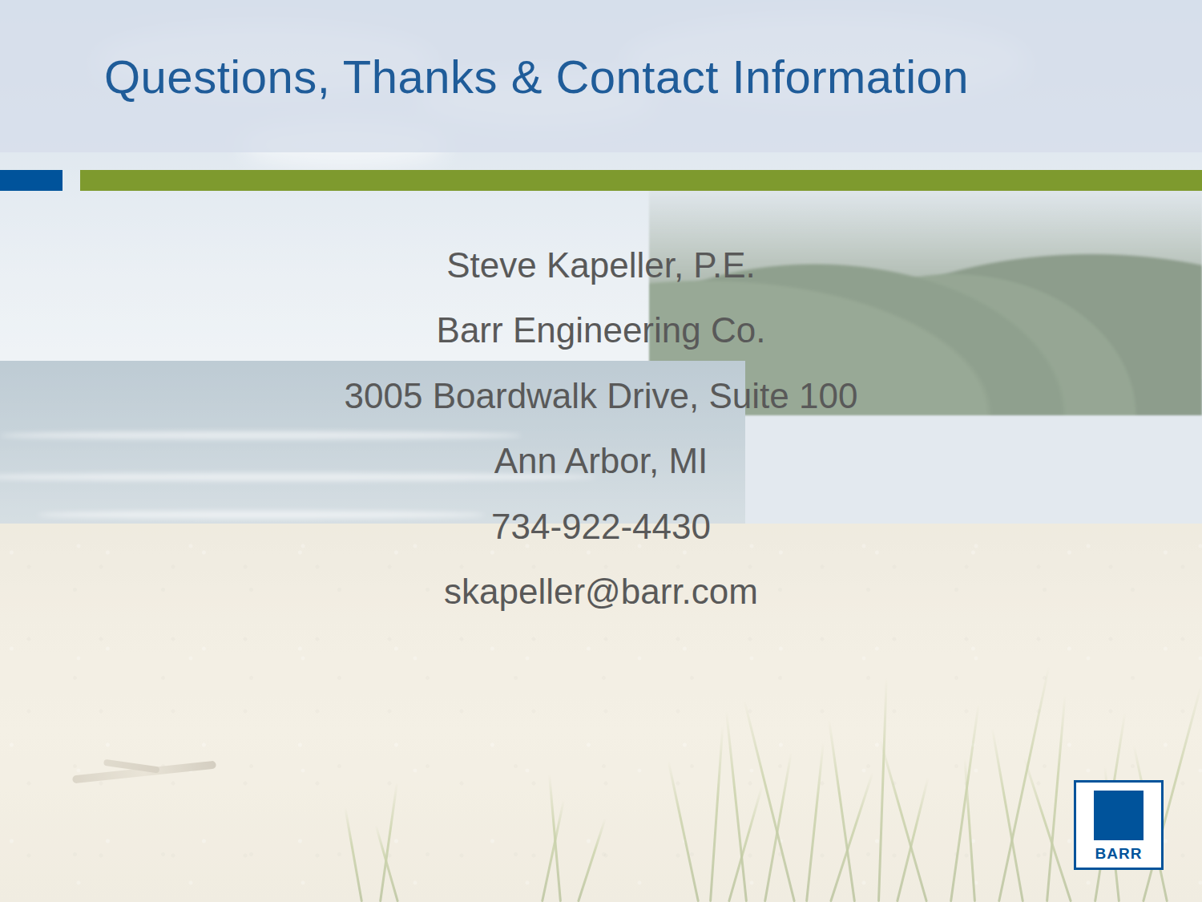Questions, Thanks & Contact Information
Steve Kapeller, P.E.
Barr Engineering Co.
3005 Boardwalk Drive, Suite 100
Ann Arbor, MI
734-922-4430
skapeller@barr.com
BARR